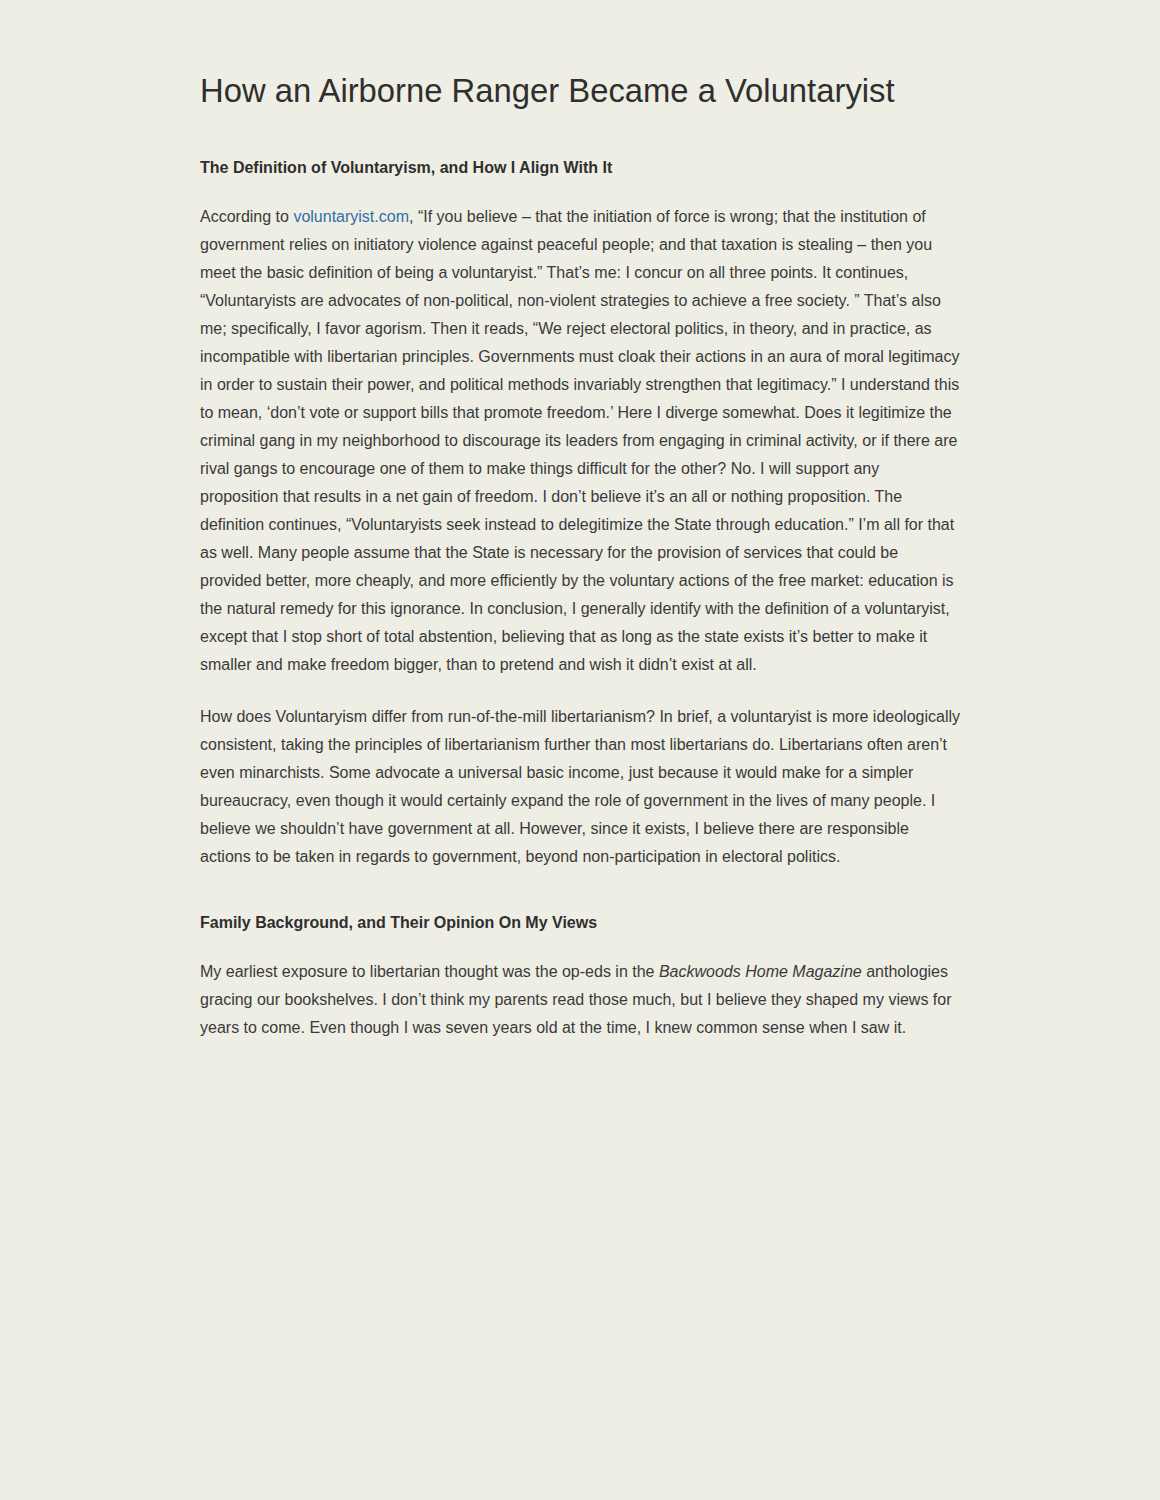How an Airborne Ranger Became a Voluntaryist
The Definition of Voluntaryism, and How I Align With It
According to voluntaryist.com, “If you believe – that the initiation of force is wrong; that the institution of government relies on initiatory violence against peaceful people; and that taxation is stealing – then you meet the basic definition of being a voluntaryist.” That’s me: I concur on all three points. It continues, “Voluntaryists are advocates of non-political, non-violent strategies to achieve a free society. ” That’s also me; specifically, I favor agorism. Then it reads, “We reject electoral politics, in theory, and in practice, as incompatible with libertarian principles. Governments must cloak their actions in an aura of moral legitimacy in order to sustain their power, and political methods invariably strengthen that legitimacy.” I understand this to mean, ‘don’t vote or support bills that promote freedom.’ Here I diverge somewhat. Does it legitimize the criminal gang in my neighborhood to discourage its leaders from engaging in criminal activity, or if there are rival gangs to encourage one of them to make things difficult for the other? No. I will support any proposition that results in a net gain of freedom. I don’t believe it’s an all or nothing proposition. The definition continues, “Voluntaryists seek instead to delegitimize the State through education.” I’m all for that as well. Many people assume that the State is necessary for the provision of services that could be provided better, more cheaply, and more efficiently by the voluntary actions of the free market: education is the natural remedy for this ignorance. In conclusion, I generally identify with the definition of a voluntaryist, except that I stop short of total abstention, believing that as long as the state exists it’s better to make it smaller and make freedom bigger, than to pretend and wish it didn’t exist at all.
How does Voluntaryism differ from run-of-the-mill libertarianism? In brief, a voluntaryist is more ideologically consistent, taking the principles of libertarianism further than most libertarians do. Libertarians often aren’t even minarchists. Some advocate a universal basic income, just because it would make for a simpler bureaucracy, even though it would certainly expand the role of government in the lives of many people. I believe we shouldn’t have government at all. However, since it exists, I believe there are responsible actions to be taken in regards to government, beyond non-participation in electoral politics.
Family Background, and Their Opinion On My Views
My earliest exposure to libertarian thought was the op-eds in the Backwoods Home Magazine anthologies gracing our bookshelves. I don’t think my parents read those much, but I believe they shaped my views for years to come. Even though I was seven years old at the time, I knew common sense when I saw it.